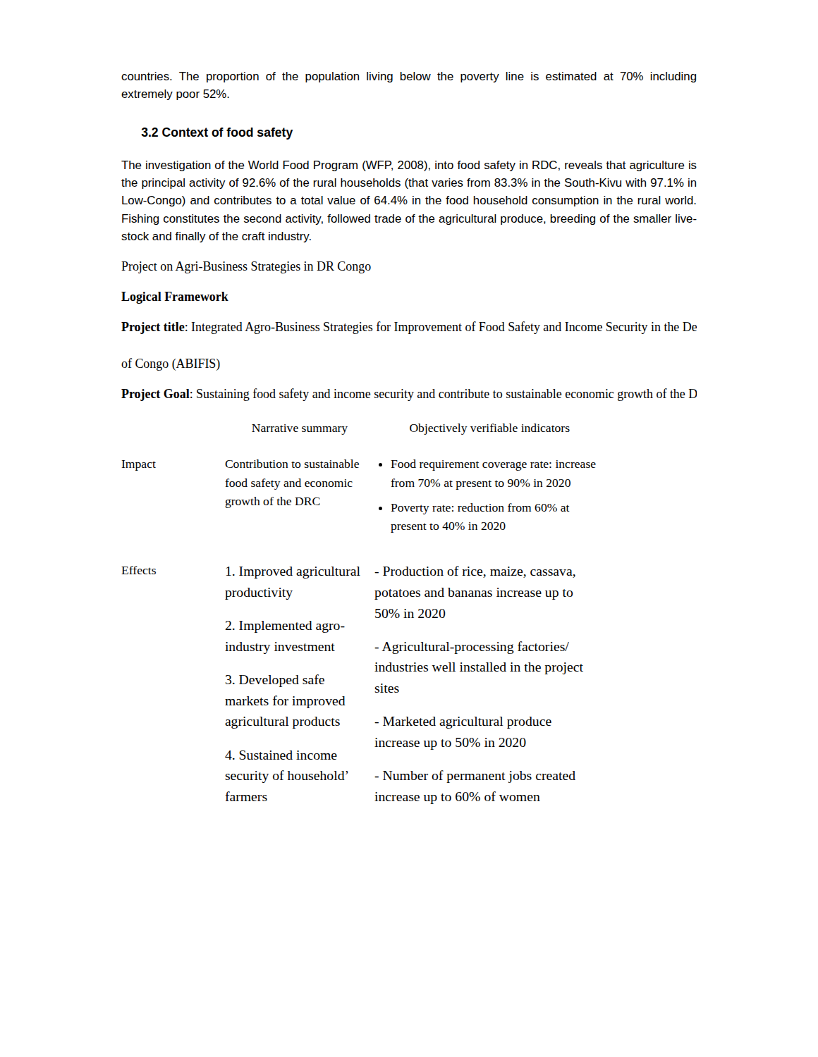countries. The proportion of the population living below the poverty line is estimated at 70% including extremely poor 52%.
3.2 Context of food safety
The investigation of the World Food Program (WFP, 2008), into food safety in RDC, reveals that agriculture is the principal activity of 92.6% of the rural households (that varies from 83.3% in the South-Kivu with 97.1% in Low-Congo) and contributes to a total value of 64.4% in the food household consumption in the rural world. Fishing constitutes the second activity, followed trade of the agricultural produce, breeding of the smaller live-stock and finally of the craft industry.
Project on Agri-Business Strategies in DR Congo
Logical Framework
Project title: Integrated Agro-Business Strategies for Improvement of Food Safety and Income Security in the Democratic Republic
of Congo (ABIFIS)
Project Goal: Sustaining food safety and income security and contribute to sustainable economic growth of the Democratic Republic of Congo whose development has been disrupted by political conflicts
| | Narrative summary | Objectively verifiable indicators | |
| --- | --- | --- | --- |
| Impact | Contribution to sustainable food safety and economic growth of the DRC | Food requirement coverage rate: increase from 70% at present to 90% in 2020 Poverty rate: reduction from 60% at present to 40% in 2020 | |
| Effects | 1. Improved agricultural productivity 2. Implemented agro-industry investment 3. Developed safe markets for improved agricultural products 4. Sustained income security of household’ farmers | - Production of rice, maize, cassava, potatoes and bananas increase up to 50% in 2020 - Agricultural-processing factories/ industries well installed in the project sites - Marketed agricultural produce increase up to 50% in 2020 - Number of permanent jobs created increase up to 60% of women | |